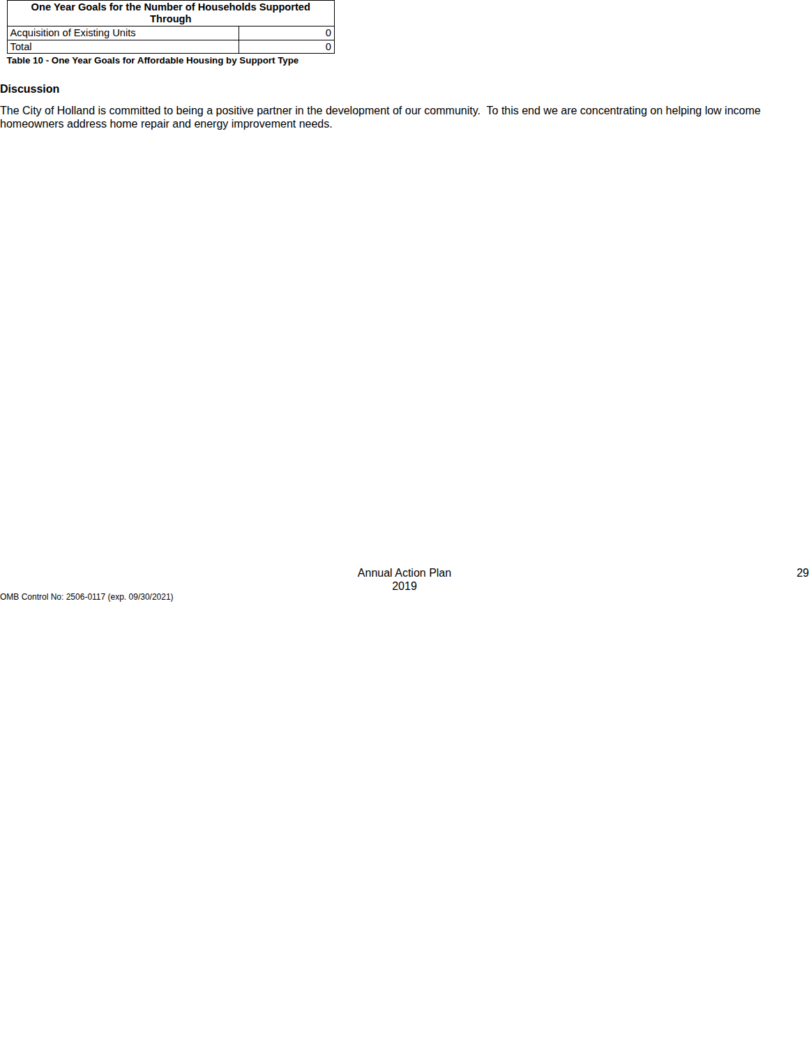| One Year Goals for the Number of Households Supported Through |
| --- |
| Acquisition of Existing Units | 0 |
| Total | 0 |
Table 10 - One Year Goals for Affordable Housing by Support Type
Discussion
The City of Holland is committed to being a positive partner in the development of our community. To this end we are concentrating on helping low income homeowners address home repair and energy improvement needs.
Annual Action Plan 2019
29
OMB Control No: 2506-0117 (exp. 09/30/2021)